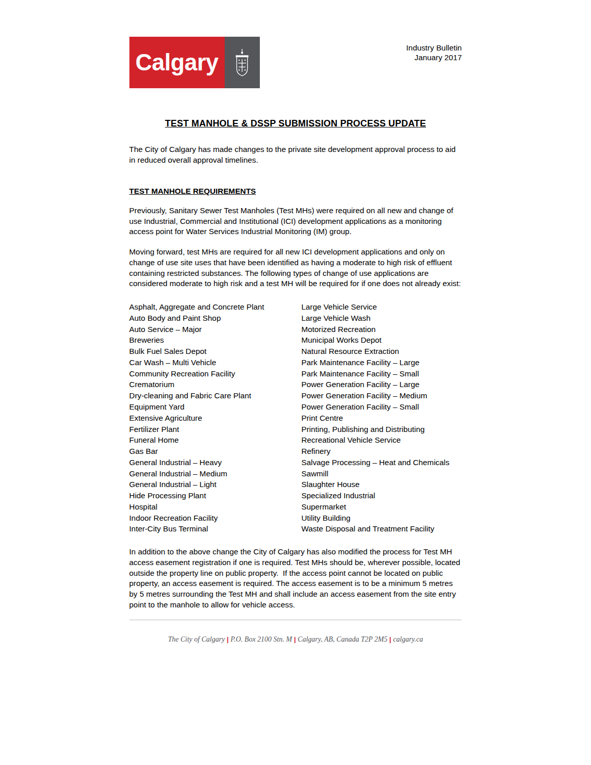Calgary
Industry Bulletin
January 2017
TEST MANHOLE & DSSP SUBMISSION PROCESS UPDATE
The City of Calgary has made changes to the private site development approval process to aid in reduced overall approval timelines.
TEST MANHOLE REQUIREMENTS
Previously, Sanitary Sewer Test Manholes (Test MHs) were required on all new and change of use Industrial, Commercial and Institutional (ICI) development applications as a monitoring access point for Water Services Industrial Monitoring (IM) group.
Moving forward, test MHs are required for all new ICI development applications and only on change of use site uses that have been identified as having a moderate to high risk of effluent containing restricted substances. The following types of change of use applications are considered moderate to high risk and a test MH will be required for if one does not already exist:
Asphalt, Aggregate and Concrete Plant
Auto Body and Paint Shop
Auto Service – Major
Breweries
Bulk Fuel Sales Depot
Car Wash – Multi Vehicle
Community Recreation Facility
Crematorium
Dry-cleaning and Fabric Care Plant
Equipment Yard
Extensive Agriculture
Fertilizer Plant
Funeral Home
Gas Bar
General Industrial – Heavy
General Industrial – Medium
General Industrial – Light
Hide Processing Plant
Hospital
Indoor Recreation Facility
Inter-City Bus Terminal
Large Vehicle Service
Large Vehicle Wash
Motorized Recreation
Municipal Works Depot
Natural Resource Extraction
Park Maintenance Facility – Large
Park Maintenance Facility – Small
Power Generation Facility – Large
Power Generation Facility – Medium
Power Generation Facility – Small
Print Centre
Printing, Publishing and Distributing
Recreational Vehicle Service
Refinery
Salvage Processing – Heat and Chemicals
Sawmill
Slaughter House
Specialized Industrial
Supermarket
Utility Building
Waste Disposal and Treatment Facility
In addition to the above change the City of Calgary has also modified the process for Test MH access easement registration if one is required. Test MHs should be, wherever possible, located outside the property line on public property. If the access point cannot be located on public property, an access easement is required. The access easement is to be a minimum 5 metres by 5 metres surrounding the Test MH and shall include an access easement from the site entry point to the manhole to allow for vehicle access.
The City of Calgary | P.O. Box 2100 Stn. M | Calgary, AB, Canada T2P 2M5 | calgary.ca